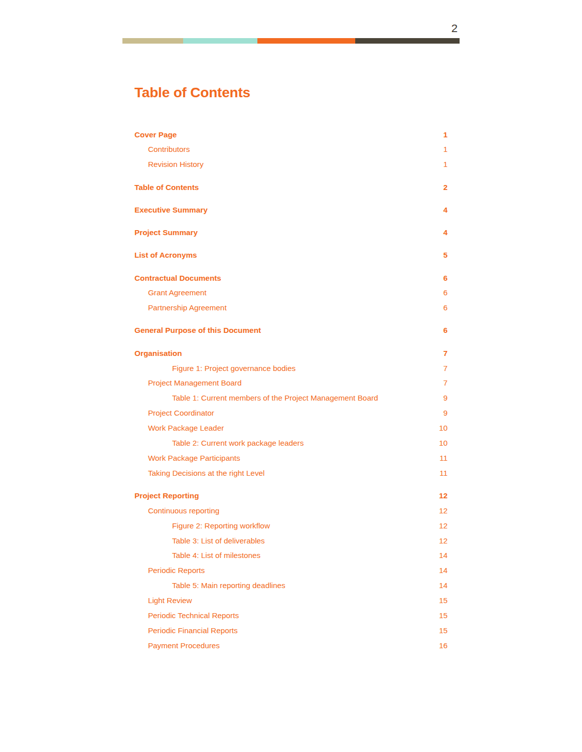2
Table of Contents
Cover Page 1
Contributors 1
Revision History 1
Table of Contents 2
Executive Summary 4
Project Summary 4
List of Acronyms 5
Contractual Documents 6
Grant Agreement 6
Partnership Agreement 6
General Purpose of this Document 6
Organisation 7
Figure 1: Project governance bodies 7
Project Management Board 7
Table 1: Current members of the Project Management Board 9
Project Coordinator 9
Work Package Leader 10
Table 2: Current work package leaders 10
Work Package Participants 11
Taking Decisions at the right Level 11
Project Reporting 12
Continuous reporting 12
Figure 2: Reporting workflow 12
Table 3: List of deliverables 12
Table 4: List of milestones 14
Periodic Reports 14
Table 5: Main reporting deadlines 14
Light Review 15
Periodic Technical Reports 15
Periodic Financial Reports 15
Payment Procedures 16